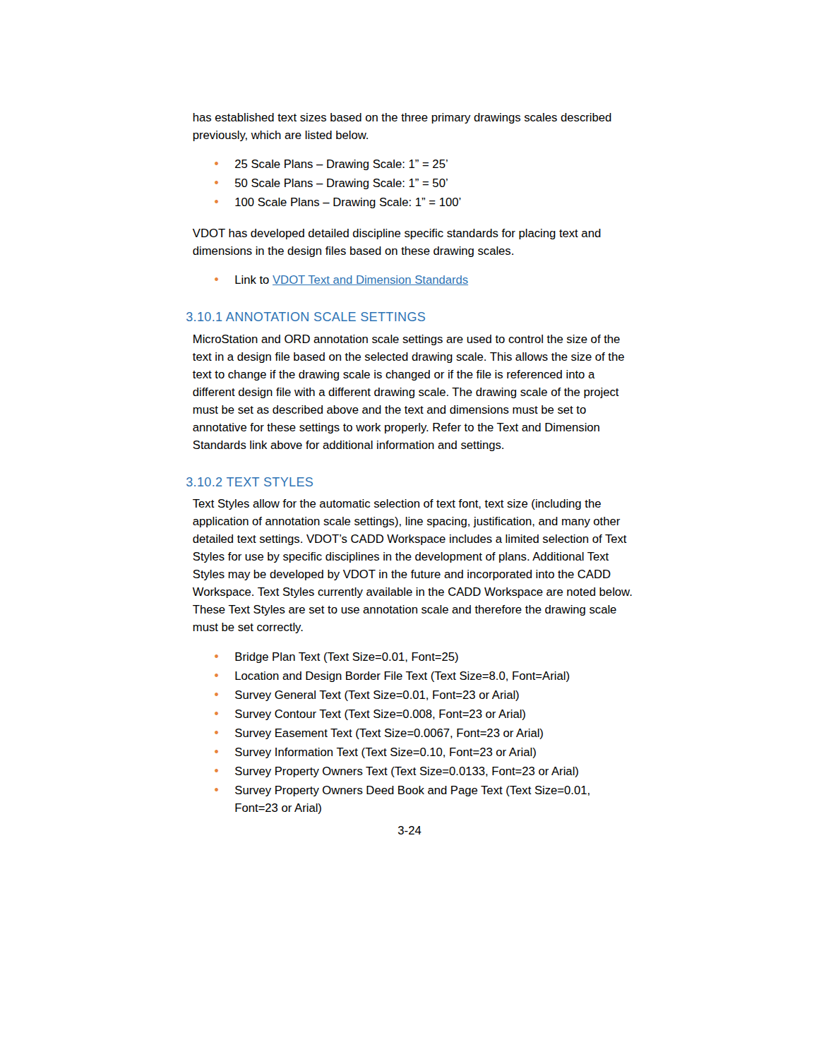has established text sizes based on the three primary drawings scales described previously, which are listed below.
25 Scale Plans – Drawing Scale: 1” = 25’
50 Scale Plans – Drawing Scale: 1” = 50’
100 Scale Plans – Drawing Scale: 1” = 100’
VDOT has developed detailed discipline specific standards for placing text and dimensions in the design files based on these drawing scales.
Link to VDOT Text and Dimension Standards
3.10.1 ANNOTATION SCALE SETTINGS
MicroStation and ORD annotation scale settings are used to control the size of the text in a design file based on the selected drawing scale. This allows the size of the text to change if the drawing scale is changed or if the file is referenced into a different design file with a different drawing scale. The drawing scale of the project must be set as described above and the text and dimensions must be set to annotative for these settings to work properly. Refer to the Text and Dimension Standards link above for additional information and settings.
3.10.2 TEXT STYLES
Text Styles allow for the automatic selection of text font, text size (including the application of annotation scale settings), line spacing, justification, and many other detailed text settings. VDOT’s CADD Workspace includes a limited selection of Text Styles for use by specific disciplines in the development of plans. Additional Text Styles may be developed by VDOT in the future and incorporated into the CADD Workspace. Text Styles currently available in the CADD Workspace are noted below. These Text Styles are set to use annotation scale and therefore the drawing scale must be set correctly.
Bridge Plan Text (Text Size=0.01, Font=25)
Location and Design Border File Text (Text Size=8.0, Font=Arial)
Survey General Text (Text Size=0.01, Font=23 or Arial)
Survey Contour Text (Text Size=0.008, Font=23 or Arial)
Survey Easement Text (Text Size=0.0067, Font=23 or Arial)
Survey Information Text (Text Size=0.10, Font=23 or Arial)
Survey Property Owners Text (Text Size=0.0133, Font=23 or Arial)
Survey Property Owners Deed Book and Page Text (Text Size=0.01, Font=23 or Arial)
3-24